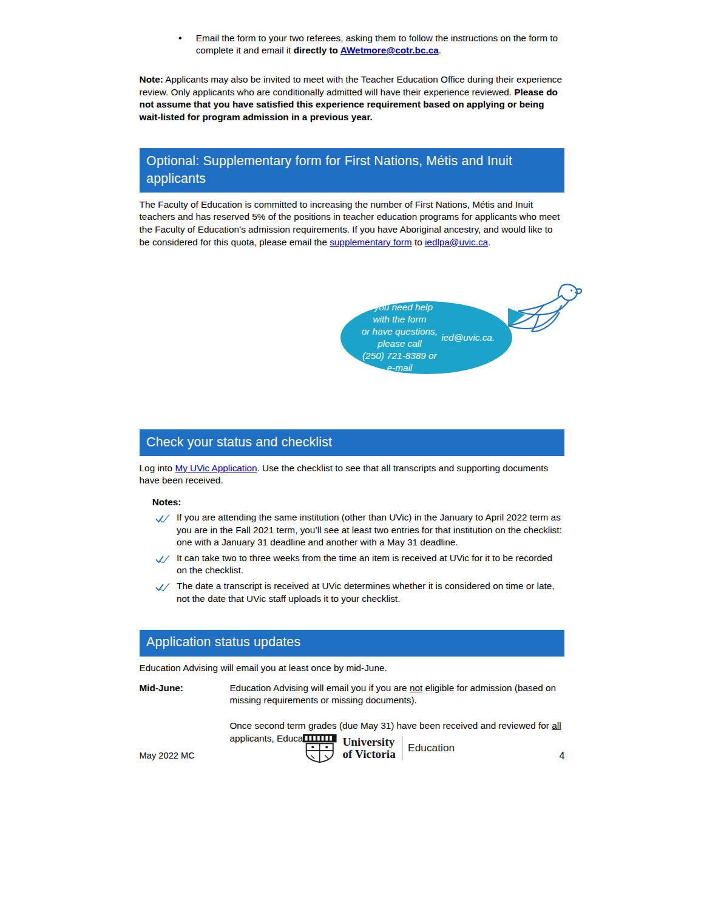Email the form to your two referees, asking them to follow the instructions on the form to complete it and email it directly to AWetmore@cotr.bc.ca.
Note: Applicants may also be invited to meet with the Teacher Education Office during their experience review. Only applicants who are conditionally admitted will have their experience reviewed. Please do not assume that you have satisfied this experience requirement based on applying or being wait-listed for program admission in a previous year.
Optional: Supplementary form for First Nations, Métis and Inuit applicants
The Faculty of Education is committed to increasing the number of First Nations, Métis and Inuit teachers and has reserved 5% of the positions in teacher education programs for applicants who meet the Faculty of Education’s admission requirements. If you have Aboriginal ancestry, and would like to be considered for this quota, please email the supplementary form to iedlpa@uvic.ca.
If you need help with the form
or have questions, please call
(250) 721-8389 or e-mail
ied@uvic.ca.
Check your status and checklist
Log into My UVic Application. Use the checklist to see that all transcripts and supporting documents have been received.
Notes:
If you are attending the same institution (other than UVic) in the January to April 2022 term as you are in the Fall 2021 term, you’ll see at least two entries for that institution on the checklist: one with a January 31 deadline and another with a May 31 deadline.
It can take two to three weeks from the time an item is received at UVic for it to be recorded on the checklist.
The date a transcript is received at UVic determines whether it is considered on time or late, not the date that UVic staff uploads it to your checklist.
Application status updates
Education Advising will email you at least once by mid-June.
Mid-June:
Education Advising will email you if you are not eligible for admission (based on missing requirements or missing documents).
Once second term grades (due May 31) have been received and reviewed for all applicants, Education
May 2022 MC
University of Victoria
Education
4